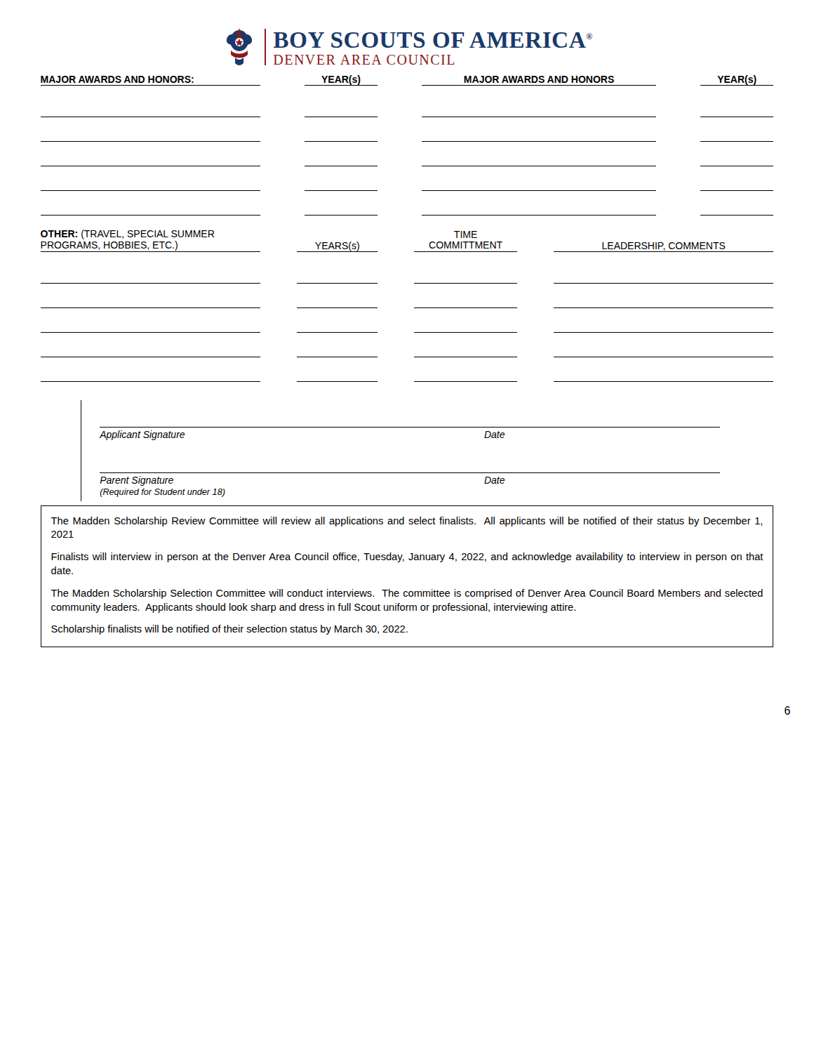BOY SCOUTS OF AMERICA®
DENVER AREA COUNCIL
| MAJOR AWARDS AND HONORS: | | YEAR(s) | | MAJOR AWARDS AND HONORS | | YEAR(s) |
| OTHER: (TRAVEL, SPECIAL SUMMER PROGRAMS, HOBBIES, ETC.) | | YEARS(s) | | TIME COMMITTMENT | | LEADERSHIP, COMMENTS |
Applicant Signature
Date
Parent Signature
Date
(Required for Student under 18)
The Madden Scholarship Review Committee will review all applications and select finalists. All applicants will be notified of their status by December 1, 2021
Finalists will interview in person at the Denver Area Council office, Tuesday, January 4, 2022, and acknowledge availability to interview in person on that date.
The Madden Scholarship Selection Committee will conduct interviews. The committee is comprised of Denver Area Council Board Members and selected community leaders. Applicants should look sharp and dress in full Scout uniform or professional, interviewing attire.
Scholarship finalists will be notified of their selection status by March 30, 2022.
6